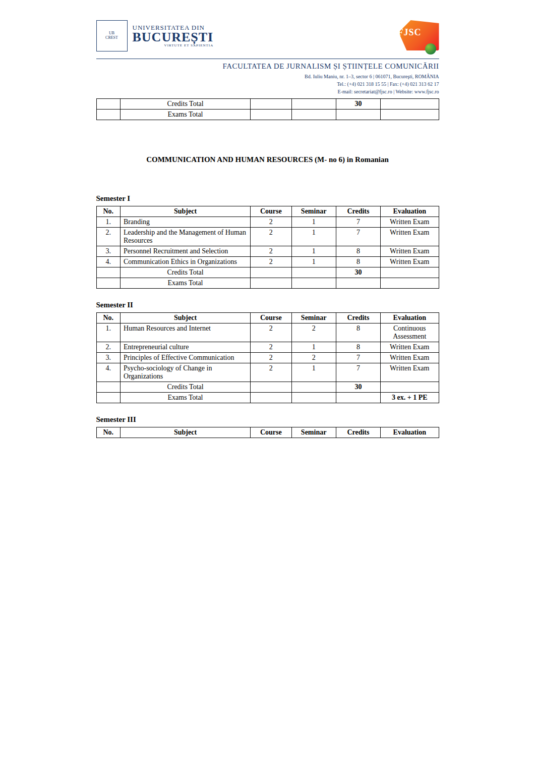UB
CREST
UNIVERSITATEA DIN
BUCUREȘTI
VIRTUTE ET SAPIENTIA
FJSC
FACULTATEA DE JURNALISM ȘI ȘTIINȚELE COMUNICĂRII
Bd. Iuliu Maniu, nr. 1–3, sector 6 | 061071, Bucureşti, ROMÂNIA
Tel.: (+4) 021 318 15 55 | Fax: (+4) 021 313 62 17
E-mail: secretariat@fjsc.ro | Website: www.fjsc.ro
| | Credits Total | | | 30 | |
| | Exams Total | | | | |
COMMUNICATION AND HUMAN RESOURCES (M- no 6) in Romanian
Semester I
| No. | Subject | Course | Seminar | Credits | Evaluation |
| --- | --- | --- | --- | --- | --- |
| 1. | Branding | 2 | 1 | 7 | Written Exam |
| 2. | Leadership and the Management of Human Resources | 2 | 1 | 7 | Written Exam |
| 3. | Personnel Recruitment and Selection | 2 | 1 | 8 | Written Exam |
| 4. | Communication Ethics in Organizations | 2 | 1 | 8 | Written Exam |
| | Credits Total | | | 30 | |
| | Exams Total | | | | |
Semester II
| No. | Subject | Course | Seminar | Credits | Evaluation |
| --- | --- | --- | --- | --- | --- |
| 1. | Human Resources and Internet | 2 | 2 | 8 | Continuous Assessment |
| 2. | Entrepreneurial culture | 2 | 1 | 8 | Written Exam |
| 3. | Principles of Effective Communication | 2 | 2 | 7 | Written Exam |
| 4. | Psycho-sociology of Change in Organizations | 2 | 1 | 7 | Written Exam |
| | Credits Total | | | 30 | |
| | Exams Total | | | | 3 ex. + 1 PE |
Semester III
| No. | Subject | Course | Seminar | Credits | Evaluation |
| --- | --- | --- | --- | --- | --- |